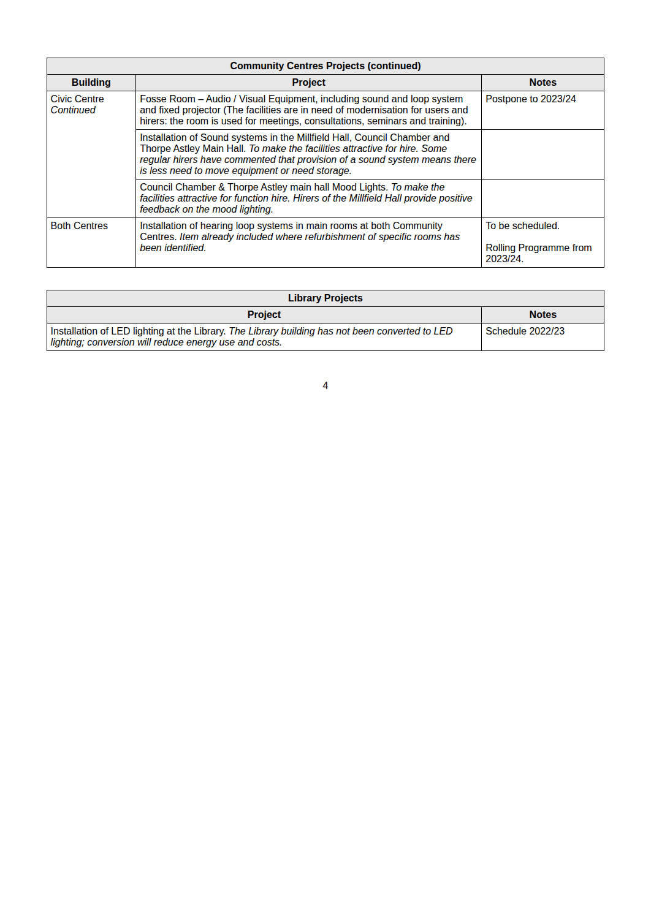Community Centres Projects (continued)
| Building | Project | Notes |
| --- | --- | --- |
| Civic Centre Continued | Fosse Room – Audio / Visual Equipment, including sound and loop system and fixed projector (The facilities are in need of modernisation for users and hirers: the room is used for meetings, consultations, seminars and training). | Postpone to 2023/24 |
| Installation of Sound systems in the Millfield Hall, Council Chamber and Thorpe Astley Main Hall. To make the facilities attractive for hire. Some regular hirers have commented that provision of a sound system means there is less need to move equipment or need storage. | |
| Council Chamber & Thorpe Astley main hall Mood Lights. To make the facilities attractive for function hire. Hirers of the Millfield Hall provide positive feedback on the mood lighting. | |
| Both Centres | Installation of hearing loop systems in main rooms at both Community Centres. Item already included where refurbishment of specific rooms has been identified. | To be scheduled. Rolling Programme from 2023/24. |
Library Projects
| Project | Notes |
| --- | --- |
| Installation of LED lighting at the Library. The Library building has not been converted to LED lighting; conversion will reduce energy use and costs. | Schedule 2022/23 |
4